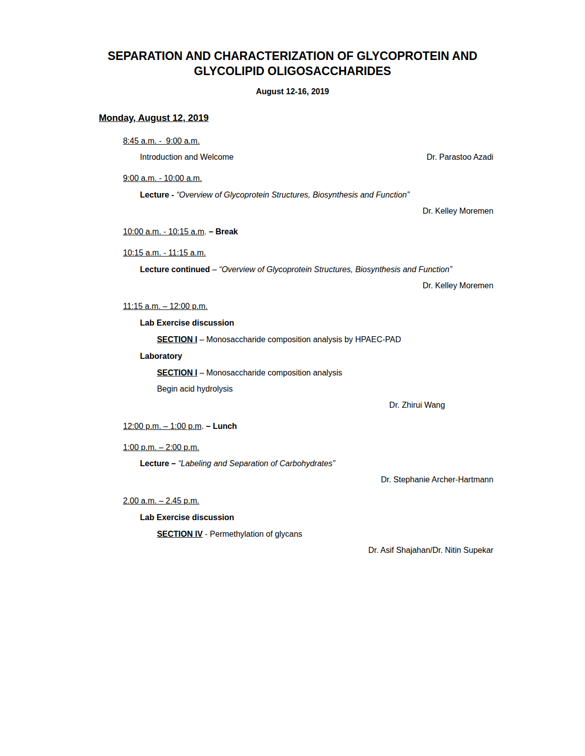Separation and Characterization of Glycoprotein and Glycolipid Oligosaccharides
August 12-16, 2019
Monday, August 12, 2019
8:45 a.m. - 9:00 a.m.
Introduction and Welcome Dr. Parastoo Azadi
9:00 a.m. - 10:00 a.m.
Lecture - “Overview of Glycoprotein Structures, Biosynthesis and Function”
Dr. Kelley Moremen
10:00 a.m. - 10:15 a.m. – Break
10:15 a.m. - 11:15 a.m.
Lecture continued – “Overview of Glycoprotein Structures, Biosynthesis and Function”
Dr. Kelley Moremen
11:15 a.m. – 12:00 p.m.
Lab Exercise discussion
SECTION I – Monosaccharide composition analysis by HPAEC-PAD
Laboratory
SECTION I – Monosaccharide composition analysis
Begin acid hydrolysis
Dr. Zhirui Wang
12:00 p.m. – 1:00 p.m. – Lunch
1:00 p.m. – 2:00 p.m.
Lecture – “Labeling and Separation of Carbohydrates”
Dr. Stephanie Archer-Hartmann
2.00 a.m. – 2.45 p.m.
Lab Exercise discussion
SECTION IV - Permethylation of glycans
Dr. Asif Shajahan/Dr. Nitin Supekar